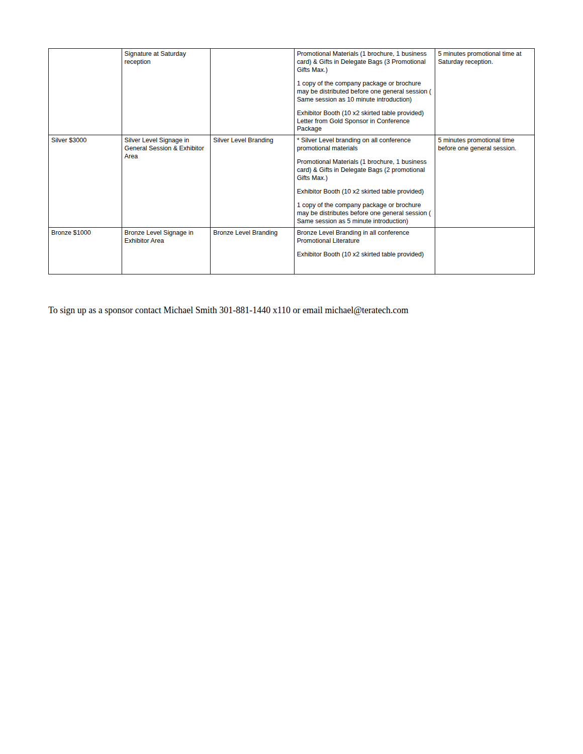| | Signature at Saturday reception | | Promotional Materials (1 brochure, 1 business card) & Gifts in Delegate Bags (3 Promotional Gifts Max.) 1 copy of the company package or brochure may be distributed before one general session ( Same session as 10 minute introduction) Exhibitor Booth (10 x2 skirted table provided) Letter from Gold Sponsor in Conference Package | 5 minutes promotional time at Saturday reception. |
| Silver $3000 | Silver Level Signage in General Session & Exhibitor Area | Silver Level Branding | * Silver Level branding on all conference promotional materials Promotional Materials (1 brochure, 1 business card) & Gifts in Delegate Bags (2 promotional Gifts Max.) Exhibitor Booth (10 x2 skirted table provided) 1 copy of the company package or brochure may be distributes before one general session ( Same session as 5 minute introduction) | 5 minutes promotional time before one general session. |
| Bronze $1000 | Bronze Level Signage in Exhibitor Area | Bronze Level Branding | Bronze Level Branding in all conference Promotional Literature Exhibitor Booth (10 x2 skirted table provided) | |
To sign up as a sponsor contact Michael Smith 301-881-1440 x110 or email michael@teratech.com